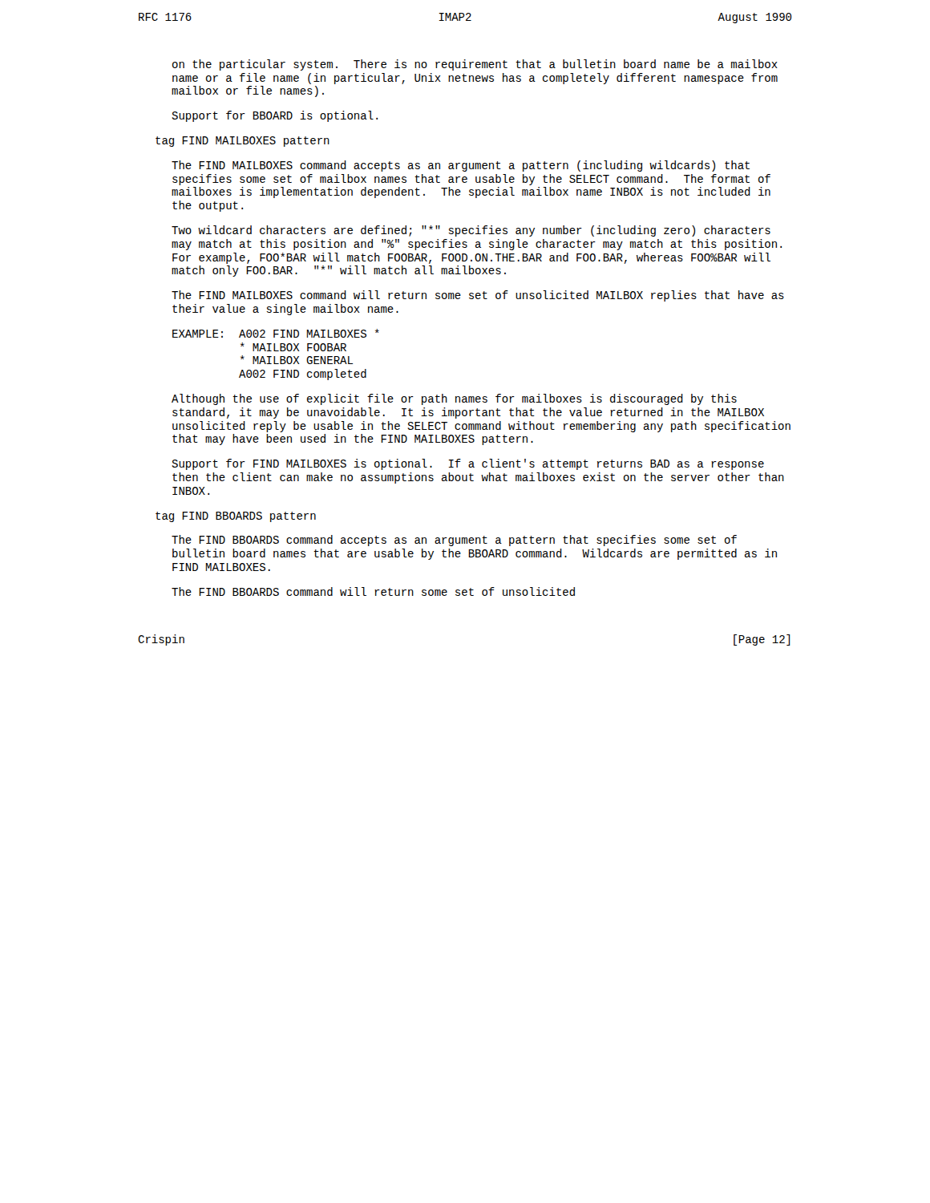RFC 1176 IMAP2 August 1990
on the particular system. There is no requirement that a bulletin board name be a mailbox name or a file name (in particular, Unix netnews has a completely different namespace from mailbox or file names).
Support for BBOARD is optional.
tag FIND MAILBOXES pattern
The FIND MAILBOXES command accepts as an argument a pattern (including wildcards) that specifies some set of mailbox names that are usable by the SELECT command. The format of mailboxes is implementation dependent. The special mailbox name INBOX is not included in the output.
Two wildcard characters are defined; "*" specifies any number (including zero) characters may match at this position and "%" specifies a single character may match at this position. For example, FOO*BAR will match FOOBAR, FOOD.ON.THE.BAR and FOO.BAR, whereas FOO%BAR will match only FOO.BAR. "*" will match all mailboxes.
The FIND MAILBOXES command will return some set of unsolicited MAILBOX replies that have as their value a single mailbox name.
EXAMPLE:  A002 FIND MAILBOXES *
          * MAILBOX FOOBAR
          * MAILBOX GENERAL
          A002 FIND completed
Although the use of explicit file or path names for mailboxes is discouraged by this standard, it may be unavoidable. It is important that the value returned in the MAILBOX unsolicited reply be usable in the SELECT command without remembering any path specification that may have been used in the FIND MAILBOXES pattern.
Support for FIND MAILBOXES is optional. If a client's attempt returns BAD as a response then the client can make no assumptions about what mailboxes exist on the server other than INBOX.
tag FIND BBOARDS pattern
The FIND BBOARDS command accepts as an argument a pattern that specifies some set of bulletin board names that are usable by the BBOARD command. Wildcards are permitted as in FIND MAILBOXES.
The FIND BBOARDS command will return some set of unsolicited
Crispin [Page 12]